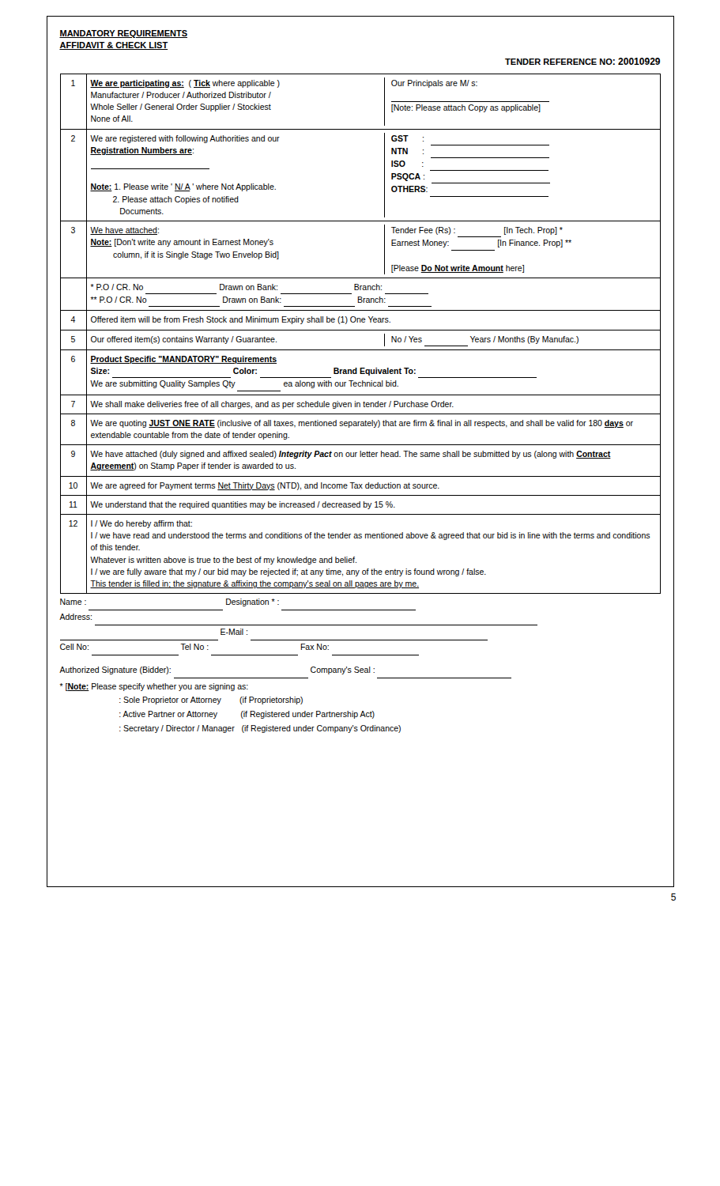MANDATORY REQUIREMENTS
AFFIDAVIT & CHECK LIST
TENDER REFERENCE NO: 20010929
| 1 | We are participating as: ( Tick where applicable ) Manufacturer / Producer / Authorized Distributor / Whole Seller / General Order Supplier / Stockiest None of All. Our Principals are M/ s: [Note: Please attach Copy as applicable] |
| 2 | We are registered with following Authorities and our Registration Numbers are : Note: 1. Please write ' N/ A ' where Not Applicable. 2. Please attach Copies of notified Documents. GST : NTN : ISO : PSQCA : OTHERS : |
| 3 | We have attached : Note: [Don't write any amount in Earnest Money's column, if it is Single Stage Two Envelop Bid] Tender Fee (Rs) : [In Tech. Prop] * Earnest Money: [In Finance. Prop] ** [Please Do Not write Amount here] |
| | * P.O / CR. No Drawn on Bank: Branch: ** P.O / CR. No Drawn on Bank: Branch: |
| 4 | Offered item will be from Fresh Stock and Minimum Expiry shall be (1) One Years. |
| 5 | Our offered item(s) contains Warranty / Guarantee. No / Yes Years / Months (By Manufac.) |
| 6 | Product Specific "MANDATORY" Requirements Size: Color: Brand Equivalent To: We are submitting Quality Samples Qty ea along with our Technical bid. |
| 7 | We shall make deliveries free of all charges, and as per schedule given in tender / Purchase Order. |
| 8 | We are quoting JUST ONE RATE (inclusive of all taxes, mentioned separately) that are firm & final in all respects, and shall be valid for 180 days or extendable countable from the date of tender opening. |
| 9 | We have attached (duly signed and affixed sealed) Integrity Pact on our letter head. The same shall be submitted by us (along with Contract Agreement ) on Stamp Paper if tender is awarded to us. |
| 10 | We are agreed for Payment terms Net Thirty Days (NTD), and Income Tax deduction at source. |
| 11 | We understand that the required quantities may be increased / decreased by 15 %. |
| 12 | I / We do hereby affirm that: I / we have read and understood the terms and conditions of the tender as mentioned above & agreed that our bid is in line with the terms and conditions of this tender. Whatever is written above is true to the best of my knowledge and belief. I / we are fully aware that my / our bid may be rejected if; at any time, any of the entry is found wrong / false. This tender is filled in; the signature & affixing the company's seal on all pages are by me. |
Name : Designation * :
Address:
E-Mail :
Cell No: Tel No : Fax No:
Authorized Signature (Bidder): Company's Seal :
* [Note: Please specify whether you are signing as:
: Sole Proprietor or Attorney (if Proprietorship)
: Active Partner or Attorney (if Registered under Partnership Act)
: Secretary / Director / Manager (if Registered under Company's Ordinance)
5